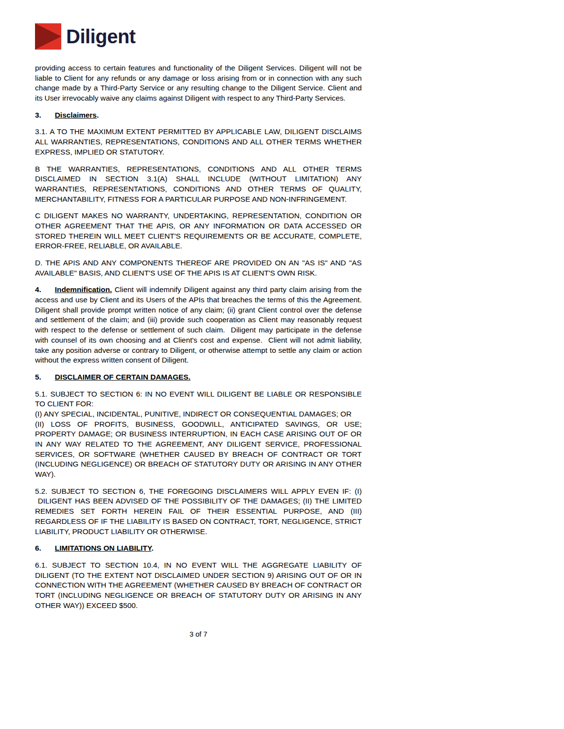Diligent
providing access to certain features and functionality of the Diligent Services. Diligent will not be liable to Client for any refunds or any damage or loss arising from or in connection with any such change made by a Third-Party Service or any resulting change to the Diligent Service. Client and its User irrevocably waive any claims against Diligent with respect to any Third-Party Services.
3. Disclaimers.
3.1. A TO THE MAXIMUM EXTENT PERMITTED BY APPLICABLE LAW, DILIGENT DISCLAIMS ALL WARRANTIES, REPRESENTATIONS, CONDITIONS AND ALL OTHER TERMS WHETHER EXPRESS, IMPLIED OR STATUTORY.
B THE WARRANTIES, REPRESENTATIONS, CONDITIONS AND ALL OTHER TERMS DISCLAIMED IN SECTION 3.1(A) SHALL INCLUDE (WITHOUT LIMITATION) ANY WARRANTIES, REPRESENTATIONS, CONDITIONS AND OTHER TERMS OF QUALITY, MERCHANTABILITY, FITNESS FOR A PARTICULAR PURPOSE AND NON-INFRINGEMENT.
C DILIGENT MAKES NO WARRANTY, UNDERTAKING, REPRESENTATION, CONDITION OR OTHER AGREEMENT THAT THE APIS, OR ANY INFORMATION OR DATA ACCESSED OR STORED THEREIN WILL MEET CLIENT'S REQUIREMENTS OR BE ACCURATE, COMPLETE, ERROR-FREE, RELIABLE, OR AVAILABLE.
D. THE APIS AND ANY COMPONENTS THEREOF ARE PROVIDED ON AN "AS IS" AND "AS AVAILABLE" BASIS, AND CLIENT'S USE OF THE APIS IS AT CLIENT'S OWN RISK.
4. Indemnification. Client will indemnify Diligent against any third party claim arising from the access and use by Client and its Users of the APIs that breaches the terms of this the Agreement. Diligent shall provide prompt written notice of any claim; (ii) grant Client control over the defense and settlement of the claim; and (iii) provide such cooperation as Client may reasonably request with respect to the defense or settlement of such claim. Diligent may participate in the defense with counsel of its own choosing and at Client's cost and expense. Client will not admit liability, take any position adverse or contrary to Diligent, or otherwise attempt to settle any claim or action without the express written consent of Diligent.
5. DISCLAIMER OF CERTAIN DAMAGES.
5.1. SUBJECT TO SECTION 6: IN NO EVENT WILL DILIGENT BE LIABLE OR RESPONSIBLE TO CLIENT FOR:
(I) ANY SPECIAL, INCIDENTAL, PUNITIVE, INDIRECT OR CONSEQUENTIAL DAMAGES; OR
(II) LOSS OF PROFITS, BUSINESS, GOODWILL, ANTICIPATED SAVINGS, OR USE; PROPERTY DAMAGE; OR BUSINESS INTERRUPTION, IN EACH CASE ARISING OUT OF OR IN ANY WAY RELATED TO THE AGREEMENT, ANY DILIGENT SERVICE, PROFESSIONAL SERVICES, OR SOFTWARE (WHETHER CAUSED BY BREACH OF CONTRACT OR TORT (INCLUDING NEGLIGENCE) OR BREACH OF STATUTORY DUTY OR ARISING IN ANY OTHER WAY).
5.2. SUBJECT TO SECTION 6, THE FOREGOING DISCLAIMERS WILL APPLY EVEN IF: (I) DILIGENT HAS BEEN ADVISED OF THE POSSIBILITY OF THE DAMAGES; (II) THE LIMITED REMEDIES SET FORTH HEREIN FAIL OF THEIR ESSENTIAL PURPOSE, AND (III) REGARDLESS OF IF THE LIABILITY IS BASED ON CONTRACT, TORT, NEGLIGENCE, STRICT LIABILITY, PRODUCT LIABILITY OR OTHERWISE.
6. LIMITATIONS ON LIABILITY.
6.1. SUBJECT TO SECTION 10.4, IN NO EVENT WILL THE AGGREGATE LIABILITY OF DILIGENT (TO THE EXTENT NOT DISCLAIMED UNDER SECTION 9) ARISING OUT OF OR IN CONNECTION WITH THE AGREEMENT (WHETHER CAUSED BY BREACH OF CONTRACT OR TORT (INCLUDING NEGLIGENCE OR BREACH OF STATUTORY DUTY OR ARISING IN ANY OTHER WAY)) EXCEED $500.
3 of 7